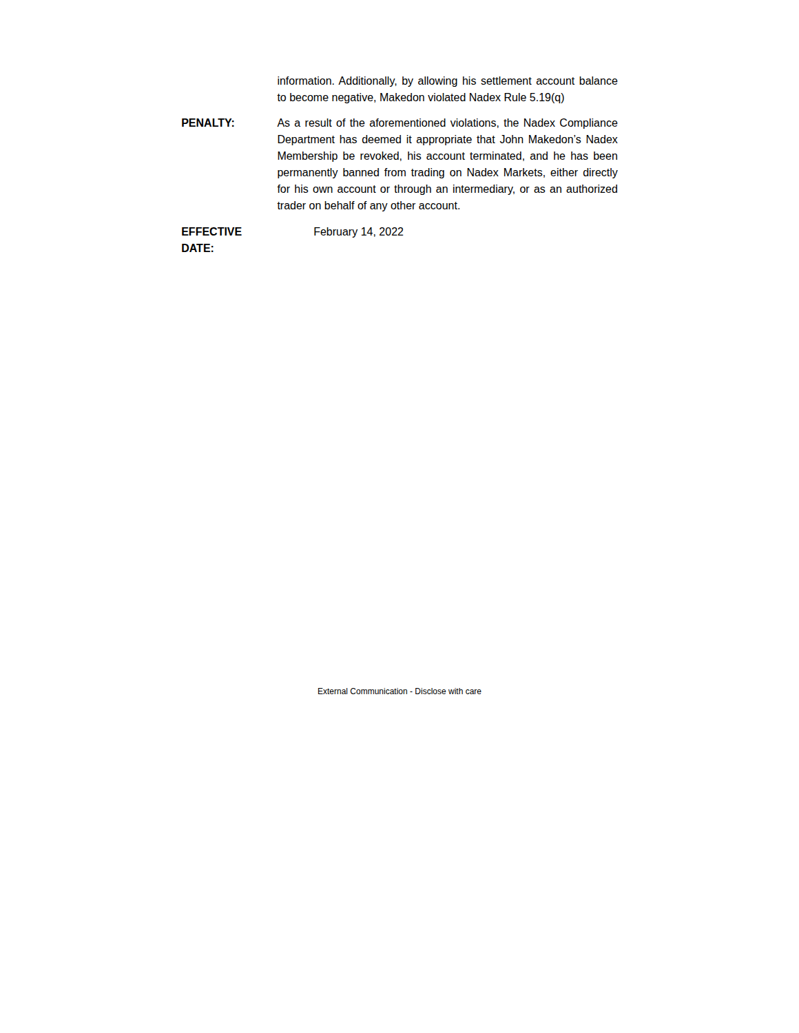information. Additionally, by allowing his settlement account balance to become negative, Makedon violated Nadex Rule 5.19(q)
PENALTY:
As a result of the aforementioned violations, the Nadex Compliance Department has deemed it appropriate that John Makedon’s Nadex Membership be revoked, his account terminated, and he has been permanently banned from trading on Nadex Markets, either directly for his own account or through an intermediary, or as an authorized trader on behalf of any other account.
EFFECTIVE DATE:
February 14, 2022
External Communication - Disclose with care